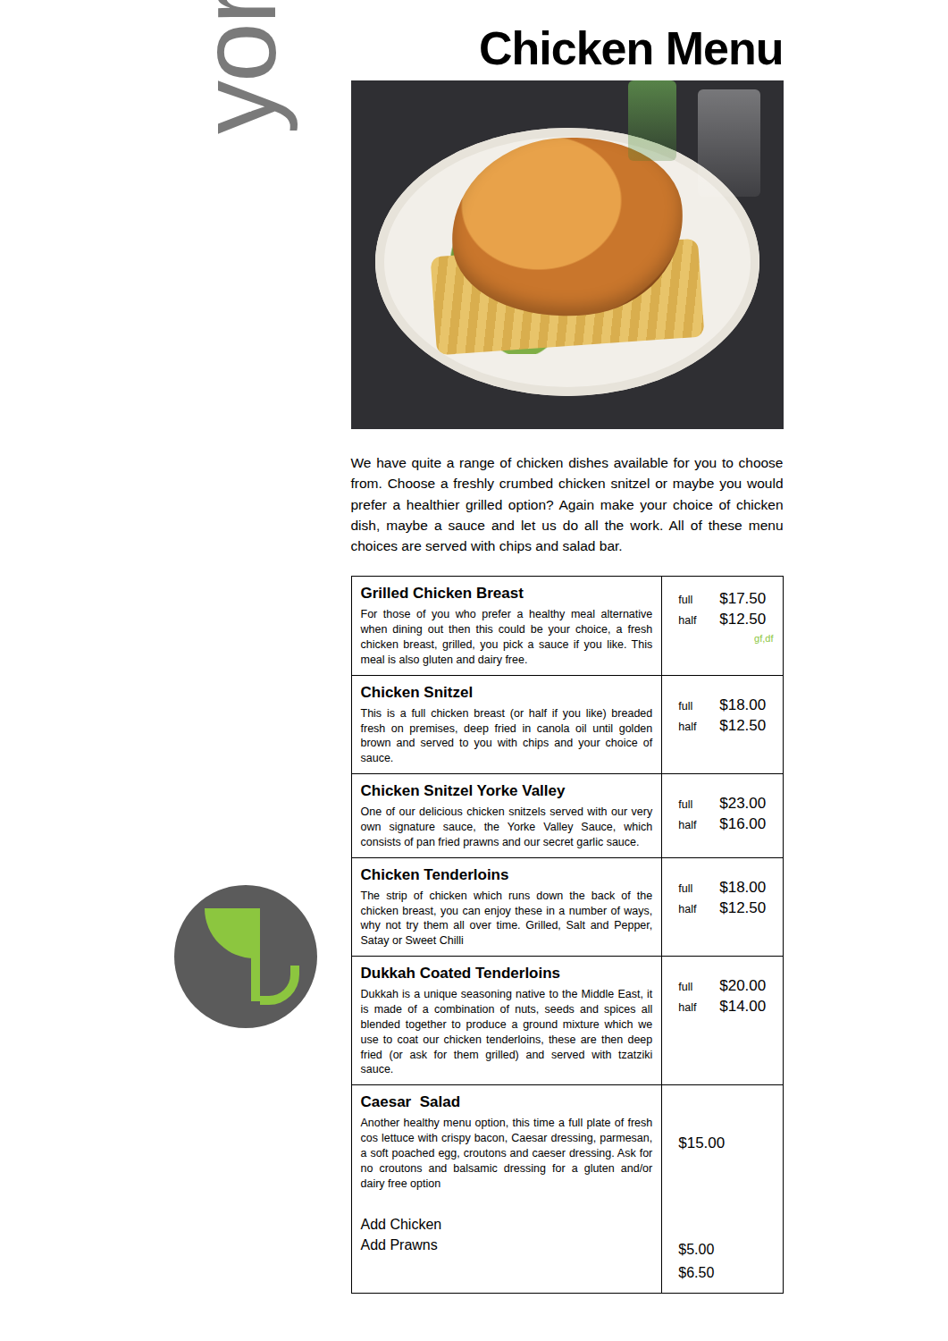Chicken Menu
yorkevalley hotel
We have quite a range of chicken dishes available for you to choose from. Choose a freshly crumbed chicken snitzel or maybe you would prefer a healthier grilled option? Again make your choice of chicken dish, maybe a sauce and let us do all the work. All of these menu choices are served with chips and salad bar.
| Grilled Chicken Breast For those of you who prefer a healthy meal alternative when dining out then this could be your choice, a fresh chicken breast, grilled, you pick a sauce if you like. This meal is also gluten and dairy free. | full $17.50 half $12.50 gf,df |
| Chicken Snitzel This is a full chicken breast (or half if you like) breaded fresh on premises, deep fried in canola oil until golden brown and served to you with chips and your choice of sauce. | full $18.00 half $12.50 |
| Chicken Snitzel Yorke Valley One of our delicious chicken snitzels served with our very own signature sauce, the Yorke Valley Sauce, which consists of pan fried prawns and our secret garlic sauce. | full $23.00 half $16.00 |
| Chicken Tenderloins The strip of chicken which runs down the back of the chicken breast, you can enjoy these in a number of ways, why not try them all over time. Grilled, Salt and Pepper, Satay or Sweet Chilli | full $18.00 half $12.50 |
| Dukkah Coated Tenderloins Dukkah is a unique seasoning native to the Middle East, it is made of a combination of nuts, seeds and spices all blended together to produce a ground mixture which we use to coat our chicken tenderloins, these are then deep fried (or ask for them grilled) and served with tzatziki sauce. | full $20.00 half $14.00 |
| Caesar Salad Another healthy menu option, this time a full plate of fresh cos lettuce with crispy bacon, Caesar dressing, parmesan, a soft poached egg, croutons and caeser dressing. Ask for no croutons and balsamic dressing for a gluten and/or dairy free option Add Chicken Add Prawns | $15.00 $5.00 $6.50 |